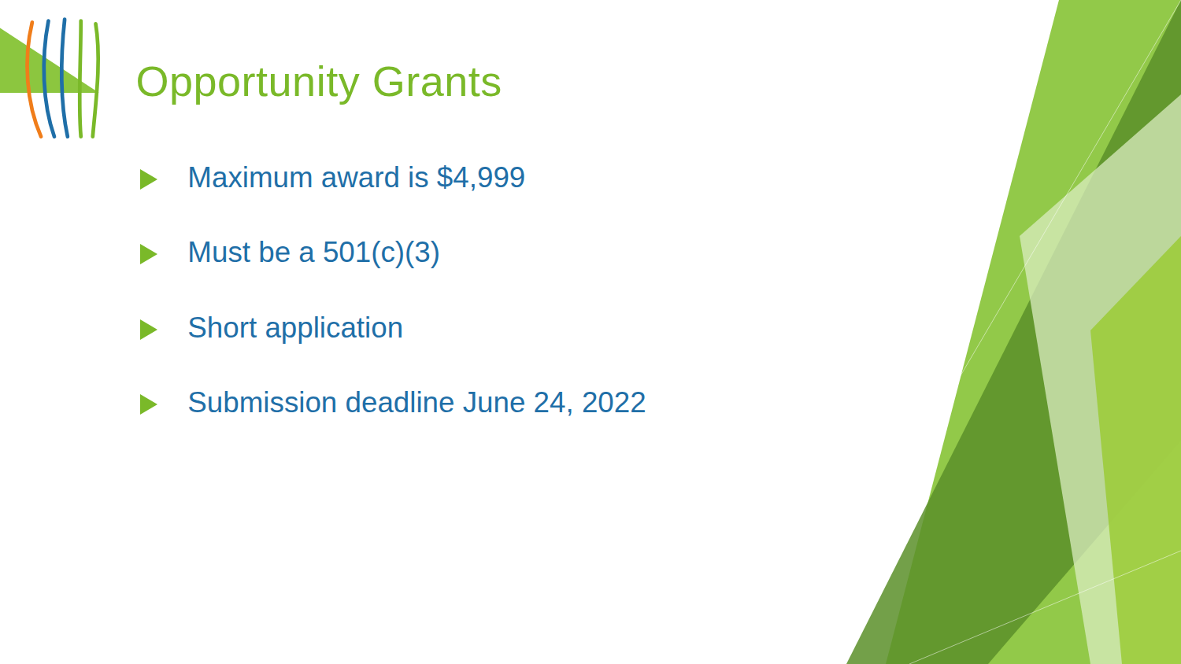Opportunity Grants
Maximum award is $4,999
Must be a 501(c)(3)
Short application
Submission deadline June 24, 2022